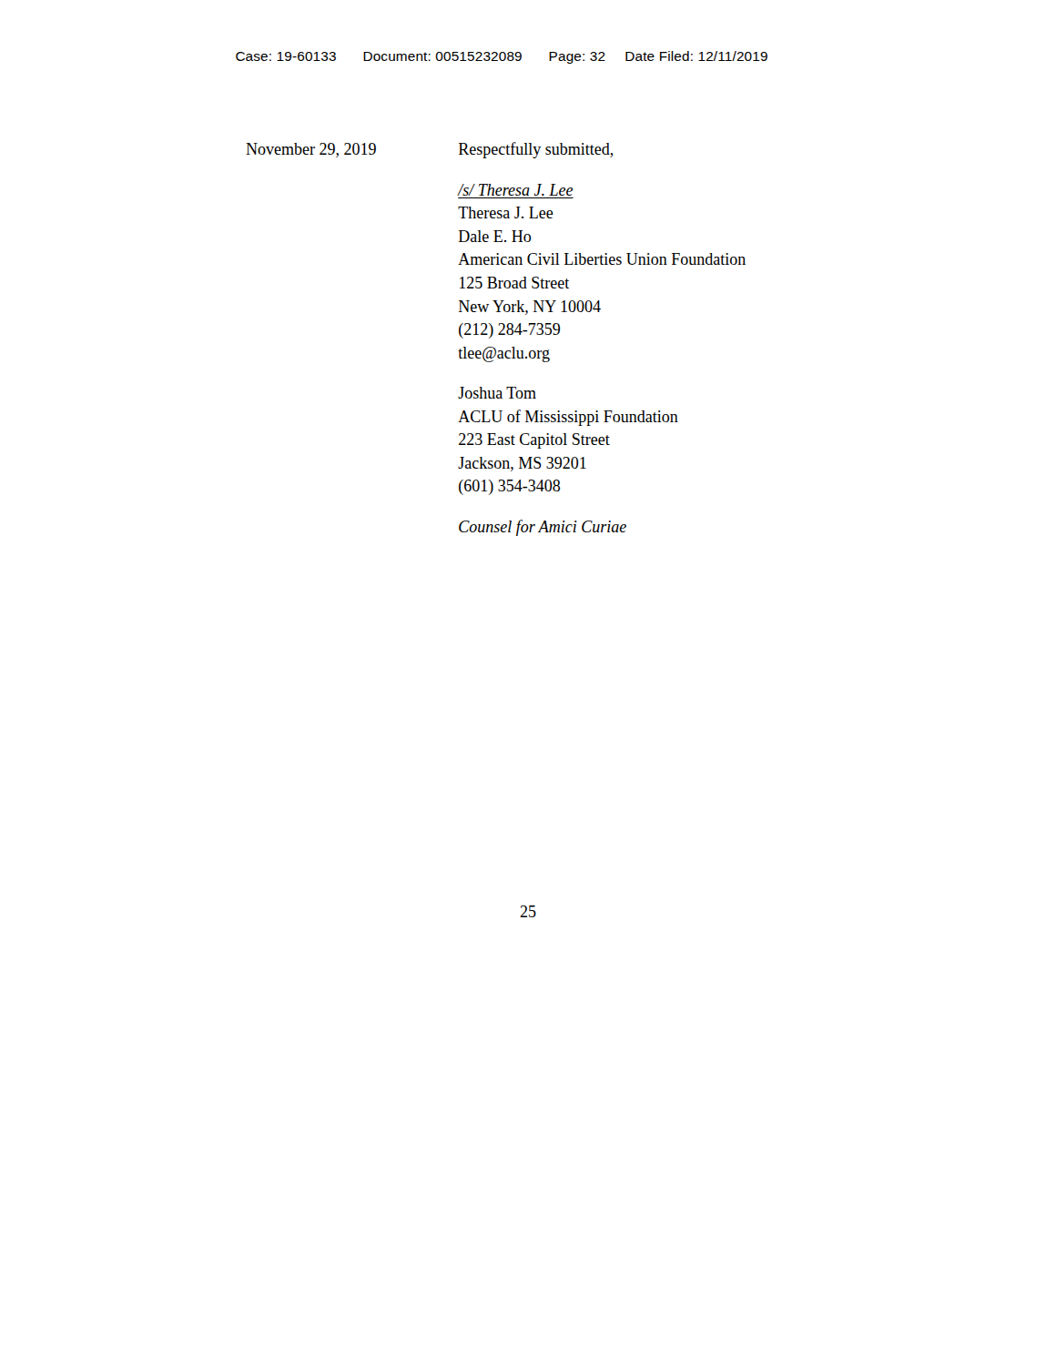Case: 19-60133 Document: 00515232089 Page: 32 Date Filed: 12/11/2019
November 29, 2019
Respectfully submitted,
/s/ Theresa J. Lee
Theresa J. Lee
Dale E. Ho
American Civil Liberties Union Foundation
125 Broad Street
New York, NY 10004
(212) 284-7359
tlee@aclu.org
Joshua Tom
ACLU of Mississippi Foundation
223 East Capitol Street
Jackson, MS 39201
(601) 354-3408
Counsel for Amici Curiae
25